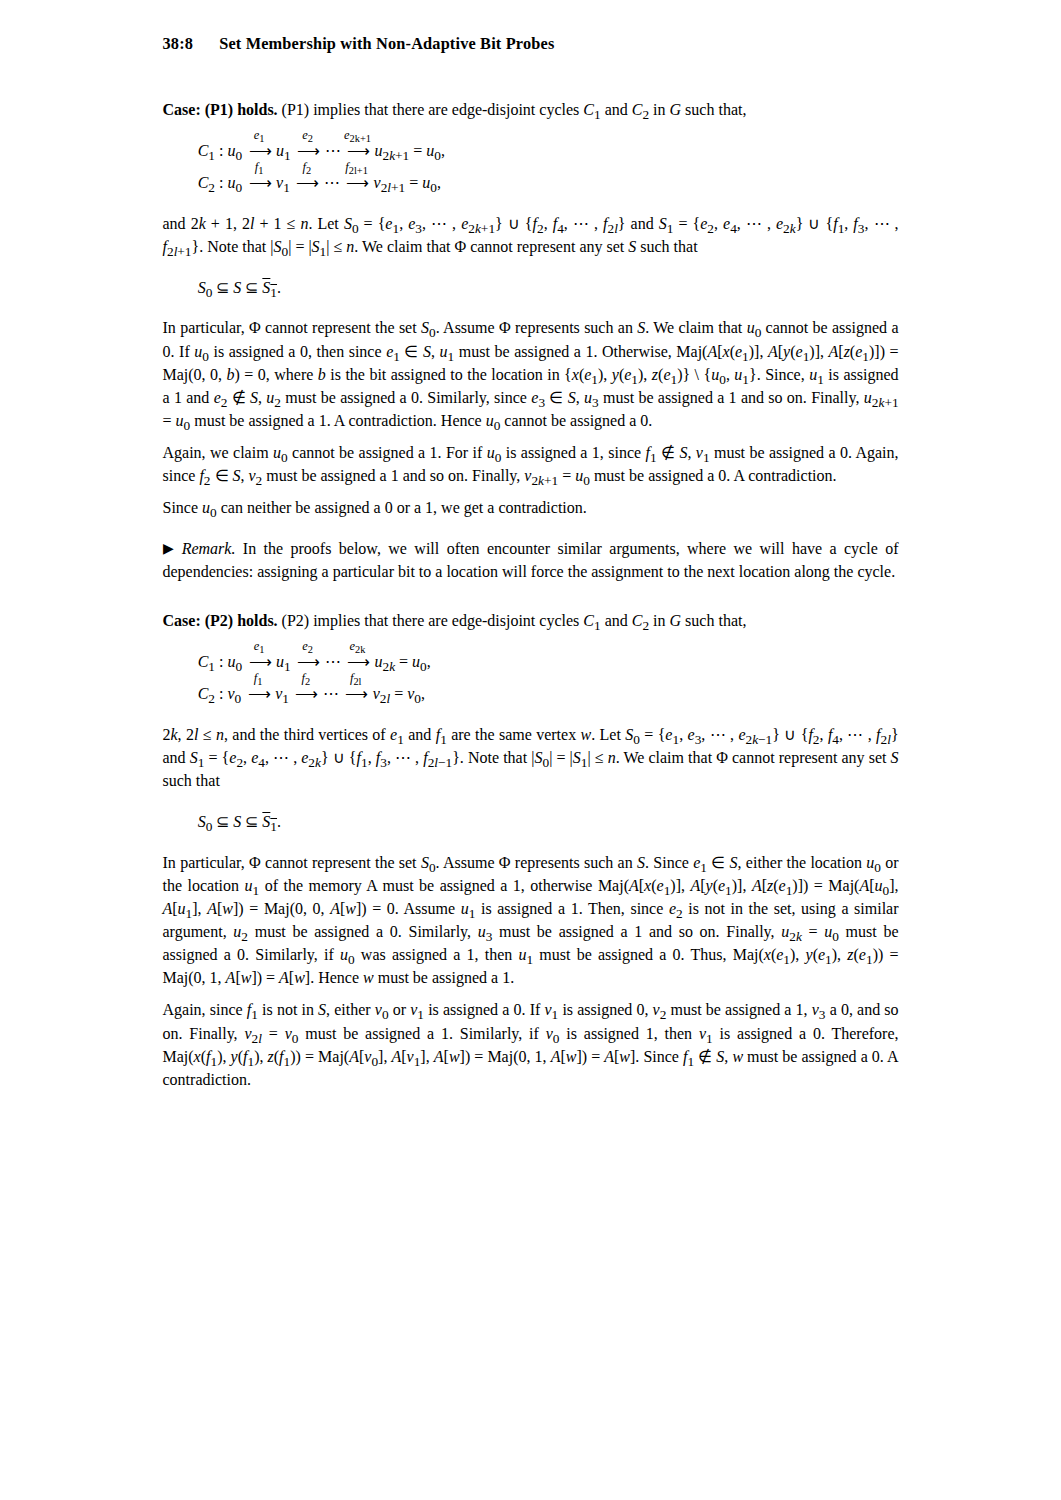38:8 Set Membership with Non-Adaptive Bit Probes
Case: (P1) holds. (P1) implies that there are edge-disjoint cycles C1 and C2 in G such that,
C1 : u0 e1⟶ u1 e2⟶ ⋯ e2k+1⟶ u2k+1 = u0,
C2 : u0 f1⟶ v1 f2⟶ ⋯ f2l+1⟶ v2l+1 = u0,
and 2k + 1, 2l + 1 ≤ n. Let S0 = {e1, e3, ⋯ , e2k+1} ∪ {f2, f4, ⋯ , f2l} and S1 = {e2, e4, ⋯ , e2k} ∪ {f1, f3, ⋯ , f2l+1}. Note that |S0| = |S1| ≤ n. We claim that Φ cannot represent any set S such that
S0 ⊆ S ⊆ S1.
In particular, Φ cannot represent the set S0. Assume Φ represents such an S. We claim that u0 cannot be assigned a 0. If u0 is assigned a 0, then since e1 ∈ S, u1 must be assigned a 1. Otherwise, Maj(A[x(e1)], A[y(e1)], A[z(e1)]) = Maj(0, 0, b) = 0, where b is the bit assigned to the location in {x(e1), y(e1), z(e1)} \ {u0, u1}. Since, u1 is assigned a 1 and e2 ∉ S, u2 must be assigned a 0. Similarly, since e3 ∈ S, u3 must be assigned a 1 and so on. Finally, u2k+1 = u0 must be assigned a 1. A contradiction. Hence u0 cannot be assigned a 0.
Again, we claim u0 cannot be assigned a 1. For if u0 is assigned a 1, since f1 ∉ S, v1 must be assigned a 0. Again, since f2 ∈ S, v2 must be assigned a 1 and so on. Finally, v2k+1 = u0 must be assigned a 0. A contradiction.
Since u0 can neither be assigned a 0 or a 1, we get a contradiction.
▶Remark. In the proofs below, we will often encounter similar arguments, where we will have a cycle of dependencies: assigning a particular bit to a location will force the assignment to the next location along the cycle.
Case: (P2) holds. (P2) implies that there are edge-disjoint cycles C1 and C2 in G such that,
C1 : u0 e1⟶ u1 e2⟶ ⋯ e2k⟶ u2k = u0,
C2 : v0 f1⟶ v1 f2⟶ ⋯ f2l⟶ v2l = v0,
2k, 2l ≤ n, and the third vertices of e1 and f1 are the same vertex w. Let S0 = {e1, e3, ⋯ , e2k−1} ∪ {f2, f4, ⋯ , f2l} and S1 = {e2, e4, ⋯ , e2k} ∪ {f1, f3, ⋯ , f2l−1}. Note that |S0| = |S1| ≤ n. We claim that Φ cannot represent any set S such that
S0 ⊆ S ⊆ S1.
In particular, Φ cannot represent the set S0. Assume Φ represents such an S. Since e1 ∈ S, either the location u0 or the location u1 of the memory A must be assigned a 1, otherwise Maj(A[x(e1)], A[y(e1)], A[z(e1)]) = Maj(A[u0], A[u1], A[w]) = Maj(0, 0, A[w]) = 0. Assume u1 is assigned a 1. Then, since e2 is not in the set, using a similar argument, u2 must be assigned a 0. Similarly, u3 must be assigned a 1 and so on. Finally, u2k = u0 must be assigned a 0. Similarly, if u0 was assigned a 1, then u1 must be assigned a 0. Thus, Maj(x(e1), y(e1), z(e1)) = Maj(0, 1, A[w]) = A[w]. Hence w must be assigned a 1.
Again, since f1 is not in S, either v0 or v1 is assigned a 0. If v1 is assigned 0, v2 must be assigned a 1, v3 a 0, and so on. Finally, v2l = v0 must be assigned a 1. Similarly, if v0 is assigned 1, then v1 is assigned a 0. Therefore, Maj(x(f1), y(f1), z(f1)) = Maj(A[v0], A[v1], A[w]) = Maj(0, 1, A[w]) = A[w]. Since f1 ∉ S, w must be assigned a 0. A contradiction.